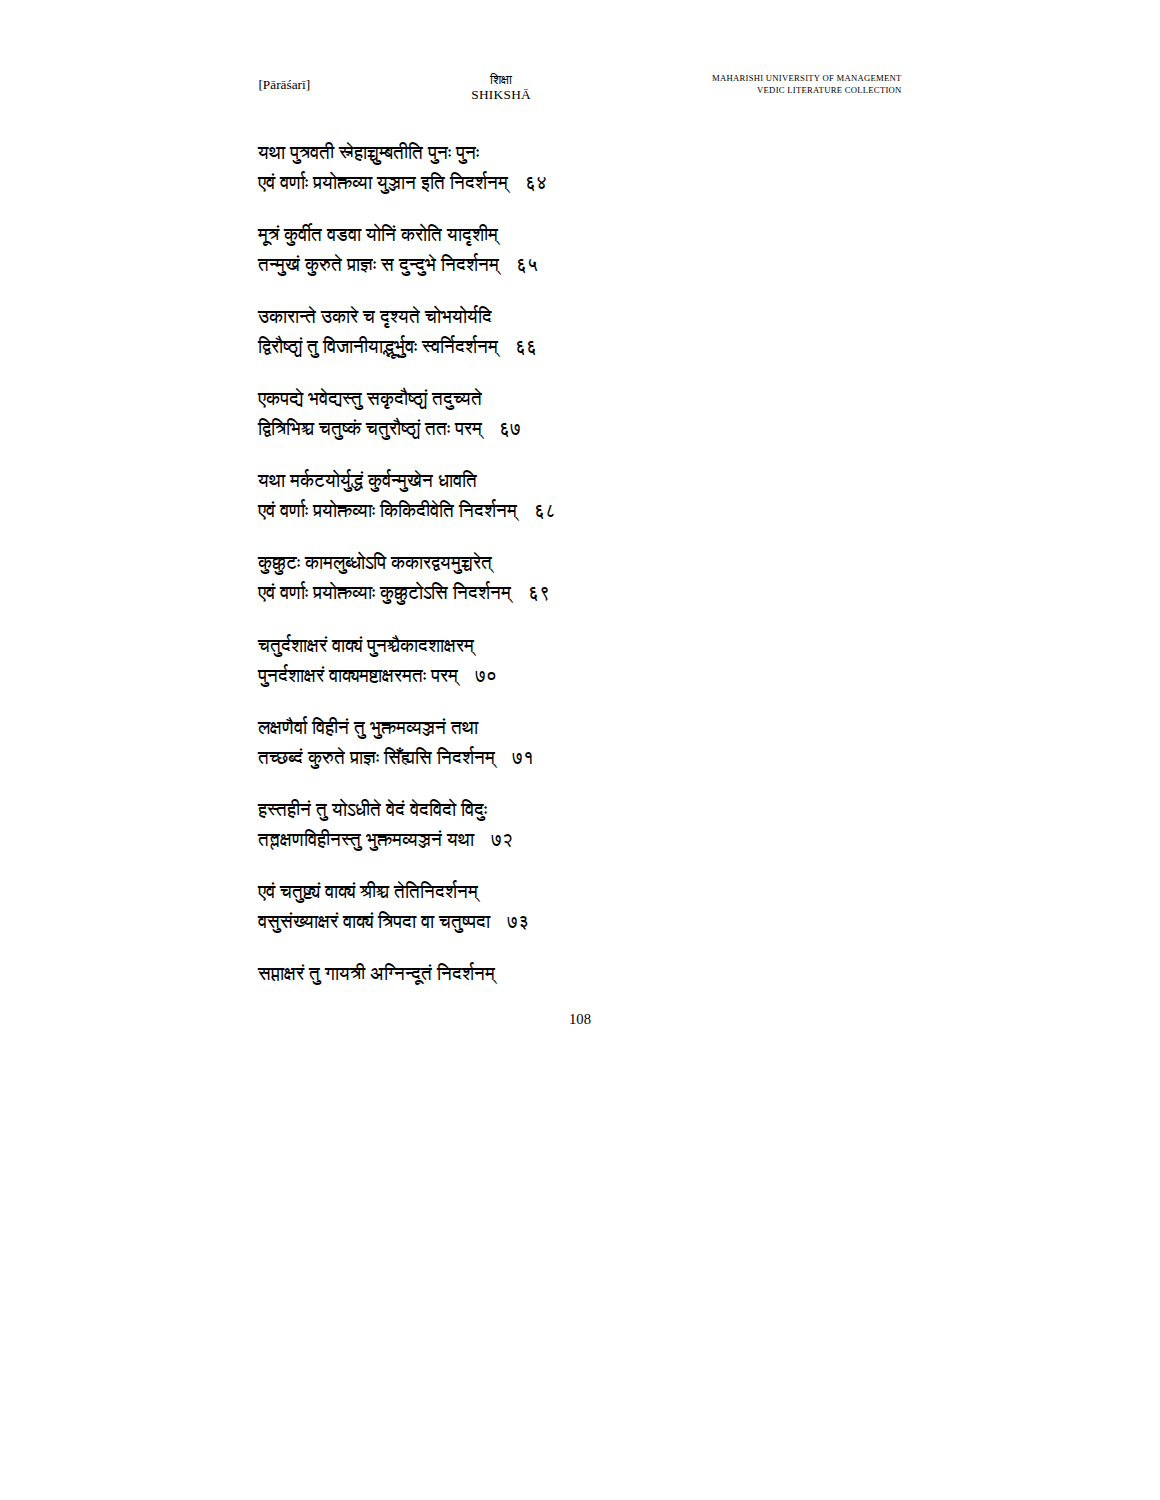[Pārāśarī]
शिक्षा SHIKSHĀ
MAHARISHI UNIVERSITY OF MANAGEMENT
VEDIC LITERATURE COLLECTION
यथा पुत्रवती स्नेहाच्चुम्बतीति पुनः पुनः
एवं वर्णाः प्रयोक्तव्या युञ्जान इति निदर्शनम्६४
मूत्रं कुर्वीत वडवा योनिं करोति यादृशीम्
तन्मुखं कुरुते प्राज्ञः स दुन्दुभे निदर्शनम्६५
उकारान्ते उकारे च दृश्यते चोभयोर्यदि
द्विरौष्ठ्यं तु विजानीयाद्भूर्भुवः स्वर्निदर्शनम्६६
एकपद्ये भवेद्यस्तु सकृदौष्ठ्यं तदुच्यते
द्वित्रिभिश्च चतुष्कं चतुरौष्ठ्यं ततः परम्६७
यथा मर्कटयोर्युद्धं कुर्वन्मुखेन धावति
एवं वर्णाः प्रयोक्तव्याः किकिदीवेति निदर्शनम्६८
कुक्कुटः कामलुब्धोऽपि ककारद्वयमुच्चरेत्
एवं वर्णाः प्रयोक्तव्याः कुक्कुटोऽसि निदर्शनम्६९
चतुर्दशाक्षरं वाक्यं पुनश्चैकादशाक्षरम्
पुनर्दशाक्षरं वाक्यमष्टाक्षरमतः परम्७०
लक्षणैर्वा विहीनं तु भुक्तमव्यञ्जनं तथा
तच्छब्दं कुरुते प्राज्ञः सिँह्यसि निदर्शनम्७१
हस्तहीनं तु योऽधीते वेदं वेदविदो विदुः
तल्लक्षणविहीनस्तु भुक्तमव्यञ्जनं यथा७२
एवं चतुष्ट्यं वाक्यं श्रीश्च तेतिनिदर्शनम्
वसुसंख्याक्षरं वाक्यं त्रिपदा वा चतुष्पदा७३
सप्ताक्षरं तु गायत्री अग्निन्दूतं निदर्शनम्
108